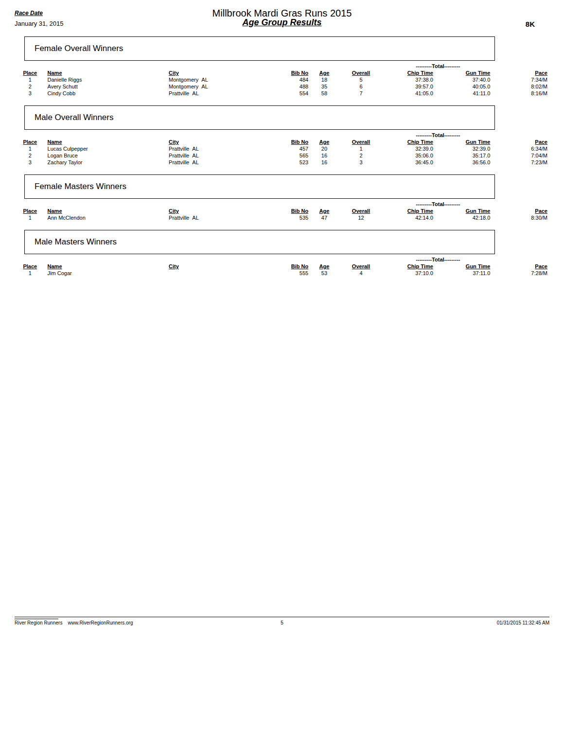Race Date
Millbrook Mardi Gras Runs 2015
January 31, 2015
Age Group Results
8K
Female Overall Winners
| | | | | | | ---------Total--------- | |
| --- | --- | --- | --- | --- | --- | --- | --- |
| Place | Name | City | Bib No | Age | Overall | Chip Time | Gun Time | Pace |
| 1 | Danielle Riggs | Montgomery AL | 484 | 18 | 5 | 37:38.0 | 37:40.0 | 7:34/M |
| 2 | Avery Schutt | Montgomery AL | 488 | 35 | 6 | 39:57.0 | 40:05.0 | 8:02/M |
| 3 | Cindy Cobb | Prattville AL | 554 | 58 | 7 | 41:05.0 | 41:11.0 | 8:16/M |
Male Overall Winners
| | | | | | | ---------Total--------- | |
| --- | --- | --- | --- | --- | --- | --- | --- |
| Place | Name | City | Bib No | Age | Overall | Chip Time | Gun Time | Pace |
| 1 | Lucas Culpepper | Prattville AL | 457 | 20 | 1 | 32:39.0 | 32:39.0 | 6:34/M |
| 2 | Logan Bruce | Prattville AL | 565 | 16 | 2 | 35:06.0 | 35:17.0 | 7:04/M |
| 3 | Zachary Taylor | Prattville AL | 523 | 16 | 3 | 36:45.0 | 36:56.0 | 7:23/M |
Female Masters Winners
| | | | | | | ---------Total--------- | |
| --- | --- | --- | --- | --- | --- | --- | --- |
| Place | Name | City | Bib No | Age | Overall | Chip Time | Gun Time | Pace |
| 1 | Ann McClendon | Prattville AL | 535 | 47 | 12 | 42:14.0 | 42:18.0 | 8:30/M |
Male Masters Winners
| | | | | | | ---------Total--------- | |
| --- | --- | --- | --- | --- | --- | --- | --- |
| Place | Name | City | Bib No | Age | Overall | Chip Time | Gun Time | Pace |
| 1 | Jim Cogar | | 555 | 53 | 4 | 37:10.0 | 37:11.0 | 7:28/M |
River Region Runners www.RiverRegionRunners.org 5 01/31/2015 11:32:45 AM